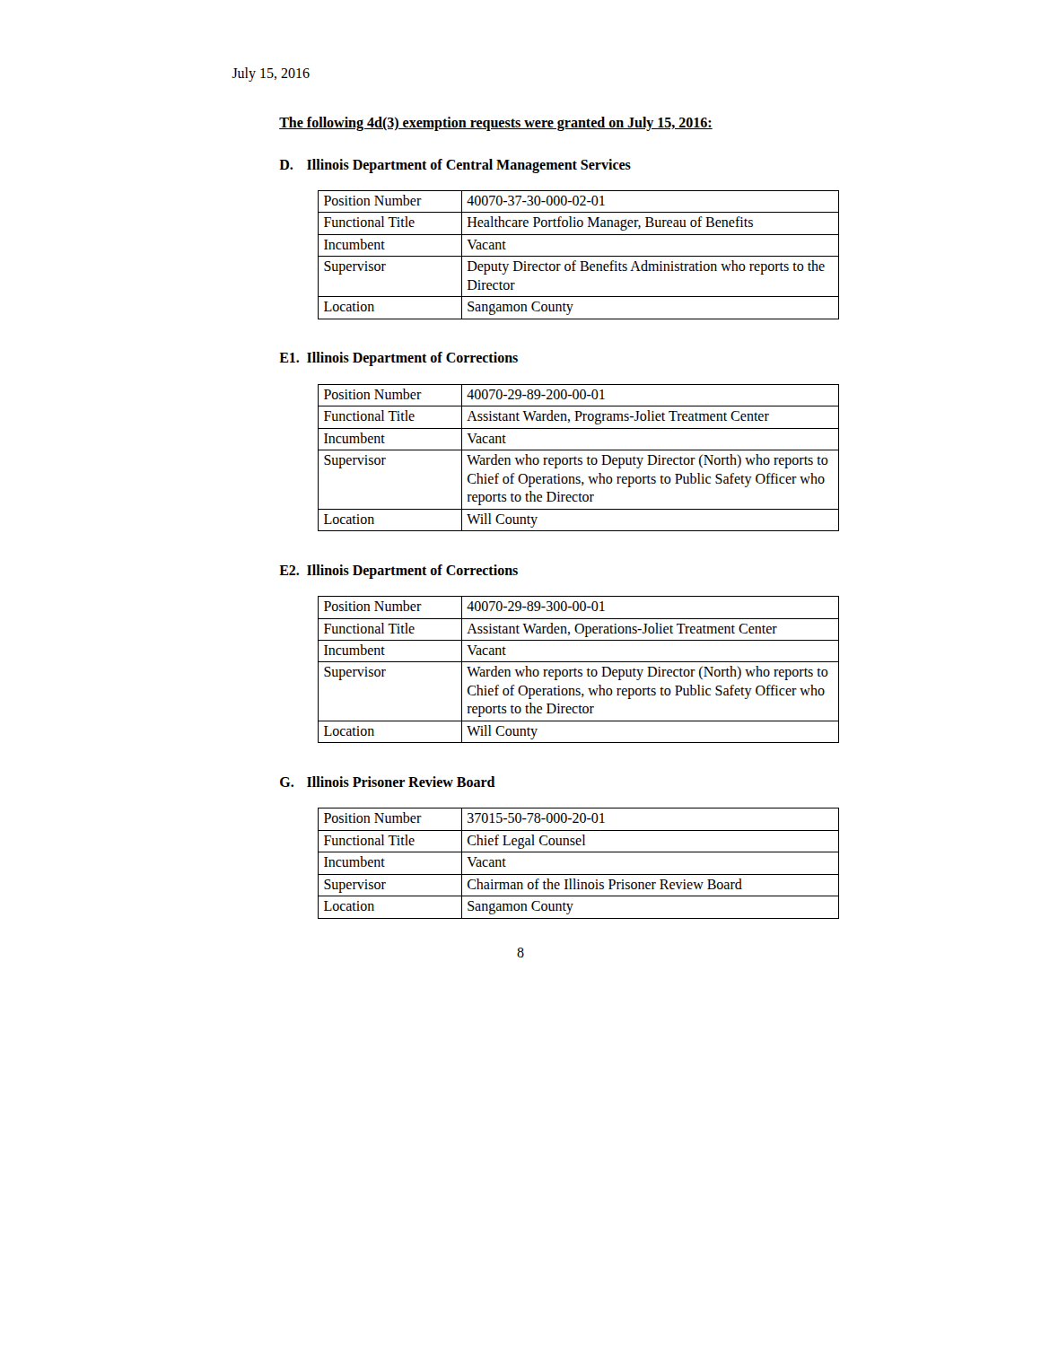July 15, 2016
The following 4d(3) exemption requests were granted on July 15, 2016:
D. Illinois Department of Central Management Services
| Position Number | 40070-37-30-000-02-01 |
| Functional Title | Healthcare Portfolio Manager, Bureau of Benefits |
| Incumbent | Vacant |
| Supervisor | Deputy Director of Benefits Administration who reports to the Director |
| Location | Sangamon County |
E1. Illinois Department of Corrections
| Position Number | 40070-29-89-200-00-01 |
| Functional Title | Assistant Warden, Programs-Joliet Treatment Center |
| Incumbent | Vacant |
| Supervisor | Warden who reports to Deputy Director (North) who reports to Chief of Operations, who reports to Public Safety Officer who reports to the Director |
| Location | Will County |
E2. Illinois Department of Corrections
| Position Number | 40070-29-89-300-00-01 |
| Functional Title | Assistant Warden, Operations-Joliet Treatment Center |
| Incumbent | Vacant |
| Supervisor | Warden who reports to Deputy Director (North) who reports to Chief of Operations, who reports to Public Safety Officer who reports to the Director |
| Location | Will County |
G. Illinois Prisoner Review Board
| Position Number | 37015-50-78-000-20-01 |
| Functional Title | Chief Legal Counsel |
| Incumbent | Vacant |
| Supervisor | Chairman of the Illinois Prisoner Review Board |
| Location | Sangamon County |
8